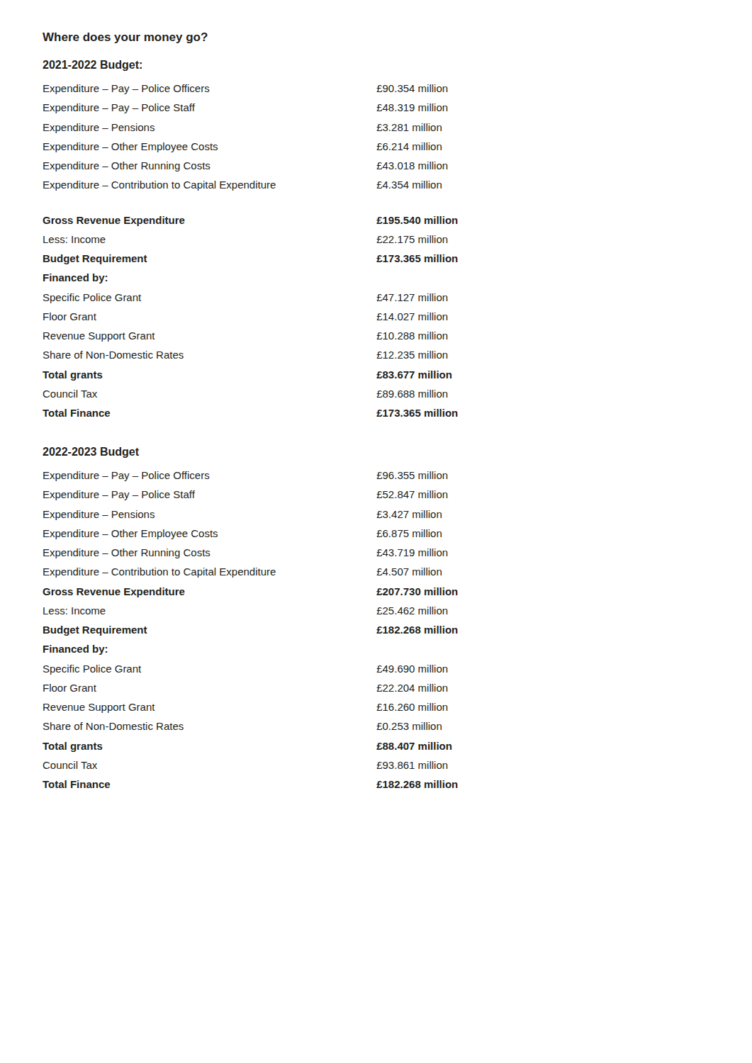Where does your money go?
2021-2022 Budget:
| Expenditure – Pay – Police Officers | £90.354 million |
| Expenditure – Pay – Police Staff | £48.319 million |
| Expenditure – Pensions | £3.281 million |
| Expenditure – Other Employee Costs | £6.214 million |
| Expenditure – Other Running Costs | £43.018 million |
| Expenditure – Contribution to Capital Expenditure | £4.354 million |
| Gross Revenue Expenditure | £195.540 million |
| Less: Income | £22.175 million |
| Budget Requirement | £173.365 million |
| Financed by: | |
| Specific Police Grant | £47.127 million |
| Floor Grant | £14.027 million |
| Revenue Support Grant | £10.288 million |
| Share of Non-Domestic Rates | £12.235 million |
| Total grants | £83.677 million |
| Council Tax | £89.688 million |
| Total Finance | £173.365 million |
2022-2023 Budget
| Expenditure – Pay – Police Officers | £96.355 million |
| Expenditure – Pay – Police Staff | £52.847 million |
| Expenditure – Pensions | £3.427 million |
| Expenditure – Other Employee Costs | £6.875 million |
| Expenditure – Other Running Costs | £43.719 million |
| Expenditure – Contribution to Capital Expenditure | £4.507 million |
| Gross Revenue Expenditure | £207.730 million |
| Less: Income | £25.462 million |
| Budget Requirement | £182.268 million |
| Financed by: | |
| Specific Police Grant | £49.690 million |
| Floor Grant | £22.204 million |
| Revenue Support Grant | £16.260 million |
| Share of Non-Domestic Rates | £0.253 million |
| Total grants | £88.407 million |
| Council Tax | £93.861 million |
| Total Finance | £182.268 million |